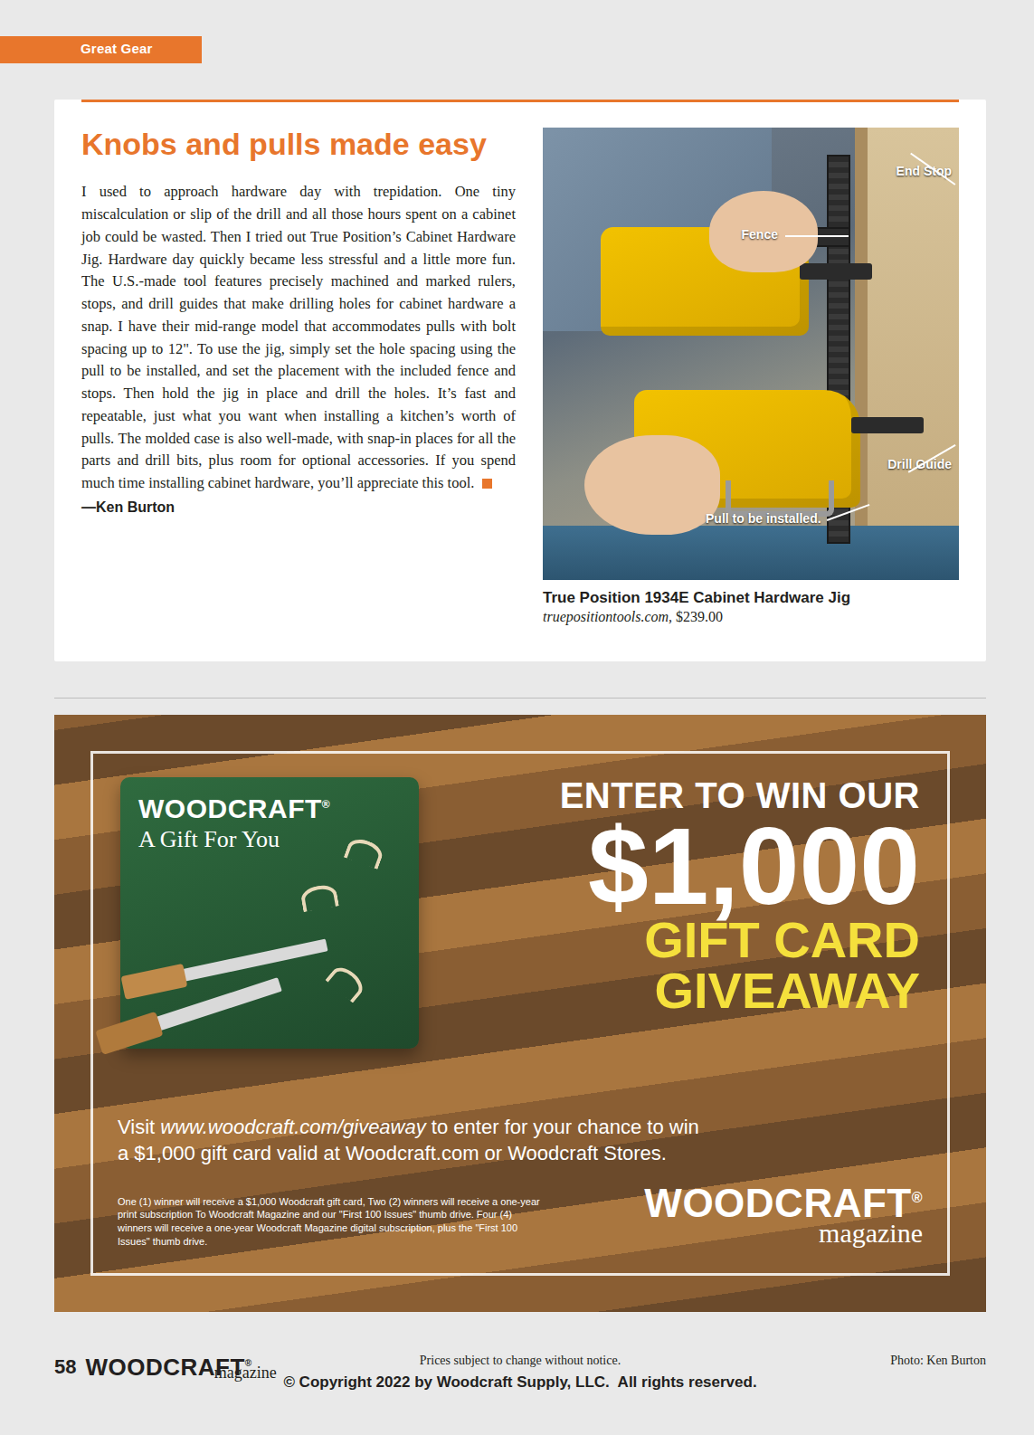Great Gear
Knobs and pulls made easy
I used to approach hardware day with trepidation. One tiny miscalculation or slip of the drill and all those hours spent on a cabinet job could be wasted. Then I tried out True Position’s Cabinet Hardware Jig. Hardware day quickly became less stressful and a little more fun. The U.S.-made tool features precisely machined and marked rulers, stops, and drill guides that make drilling holes for cabinet hardware a snap. I have their mid-range model that accommodates pulls with bolt spacing up to 12". To use the jig, simply set the hole spacing using the pull to be installed, and set the placement with the included fence and stops. Then hold the jig in place and drill the holes. It’s fast and repeatable, just what you want when installing a kitchen’s worth of pulls. The molded case is also well-made, with snap-in places for all the parts and drill bits, plus room for optional accessories. If you spend much time installing cabinet hardware, you’ll appreciate this tool. —Ken Burton
End Stop Fence Drill Guide Pull to be installed.
True Position 1934E Cabinet Hardware Jig truepositiontools.com, $239.00
WOODCRAFT®
A Gift For You
ENTER TO WIN OUR
$1,000
GIFT CARD
GIVEAWAY
Visit www.woodcraft.com/giveaway to enter for your chance to win
a $1,000 gift card valid at Woodcraft.com or Woodcraft Stores.
One (1) winner will receive a $1,000 Woodcraft gift card, Two (2) winners will receive a one-year print subscription To Woodcraft Magazine and our "First 100 Issues" thumb drive. Four (4) winners will receive a one-year Woodcraft Magazine digital subscription, plus the "First 100 Issues" thumb drive.
WOODCRAFT®
magazine
58 WOODCRAFT® magazine
Prices subject to change without notice.
© Copyright 2022 by Woodcraft Supply, LLC. All rights reserved.
Photo: Ken Burton